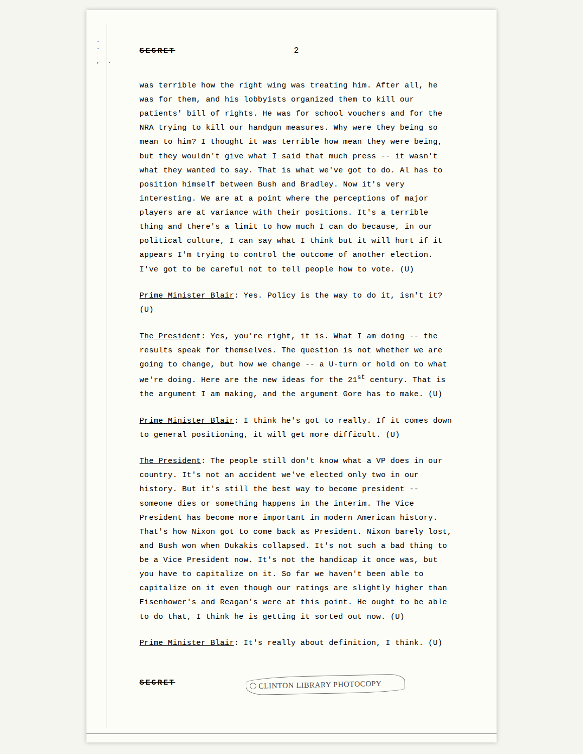.
.
, .
SECRET 2
was terrible how the right wing was treating him. After all, he was for them, and his lobbyists organized them to kill our patients' bill of rights. He was for school vouchers and for the NRA trying to kill our handgun measures. Why were they being so mean to him? I thought it was terrible how mean they were being, but they wouldn't give what I said that much press -- it wasn't what they wanted to say. That is what we've got to do. Al has to position himself between Bush and Bradley. Now it's very interesting. We are at a point where the perceptions of major players are at variance with their positions. It's a terrible thing and there's a limit to how much I can do because, in our political culture, I can say what I think but it will hurt if it appears I'm trying to control the outcome of another election. I've got to be careful not to tell people how to vote. (U)
Prime Minister Blair: Yes. Policy is the way to do it, isn't it? (U)
The President: Yes, you're right, it is. What I am doing -- the results speak for themselves. The question is not whether we are going to change, but how we change -- a U-turn or hold on to what we're doing. Here are the new ideas for the 21st century. That is the argument I am making, and the argument Gore has to make. (U)
Prime Minister Blair: I think he's got to really. If it comes down to general positioning, it will get more difficult. (U)
The President: The people still don't know what a VP does in our country. It's not an accident we've elected only two in our history. But it's still the best way to become president -- someone dies or something happens in the interim. The Vice President has become more important in modern American history. That's how Nixon got to come back as President. Nixon barely lost, and Bush won when Dukakis collapsed. It's not such a bad thing to be a Vice President now. It's not the handicap it once was, but you have to capitalize on it. So far we haven't been able to capitalize on it even though our ratings are slightly higher than Eisenhower's and Reagan's were at this point. He ought to be able to do that, I think he is getting it sorted out now. (U)
Prime Minister Blair: It's really about definition, I think. (U)
SECRET
CLINTON LIBRARY PHOTOCOPY